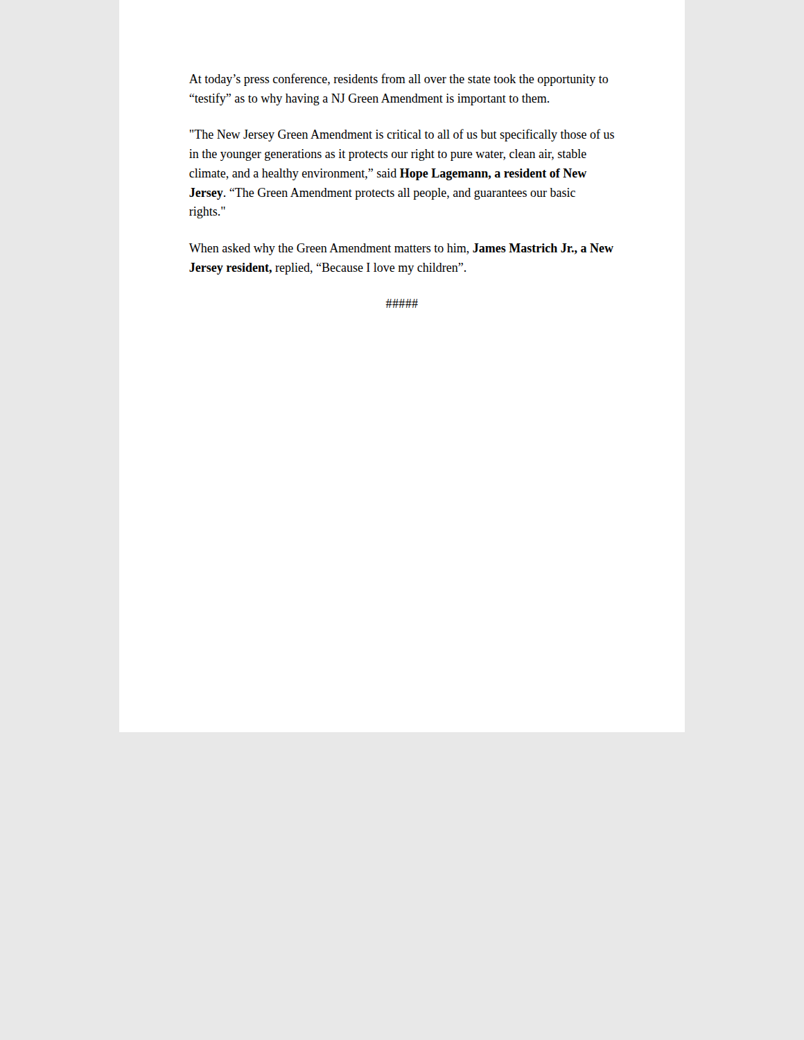At today’s press conference, residents from all over the state took the opportunity to “testify” as to why having a NJ Green Amendment is important to them.
"The New Jersey Green Amendment is critical to all of us but specifically those of us in the younger generations as it protects our right to pure water, clean air, stable climate, and a healthy environment,” said Hope Lagemann, a resident of New Jersey. “The Green Amendment protects all people, and guarantees our basic rights."
When asked why the Green Amendment matters to him, James Mastrich Jr., a New Jersey resident, replied, “Because I love my children”.
#####